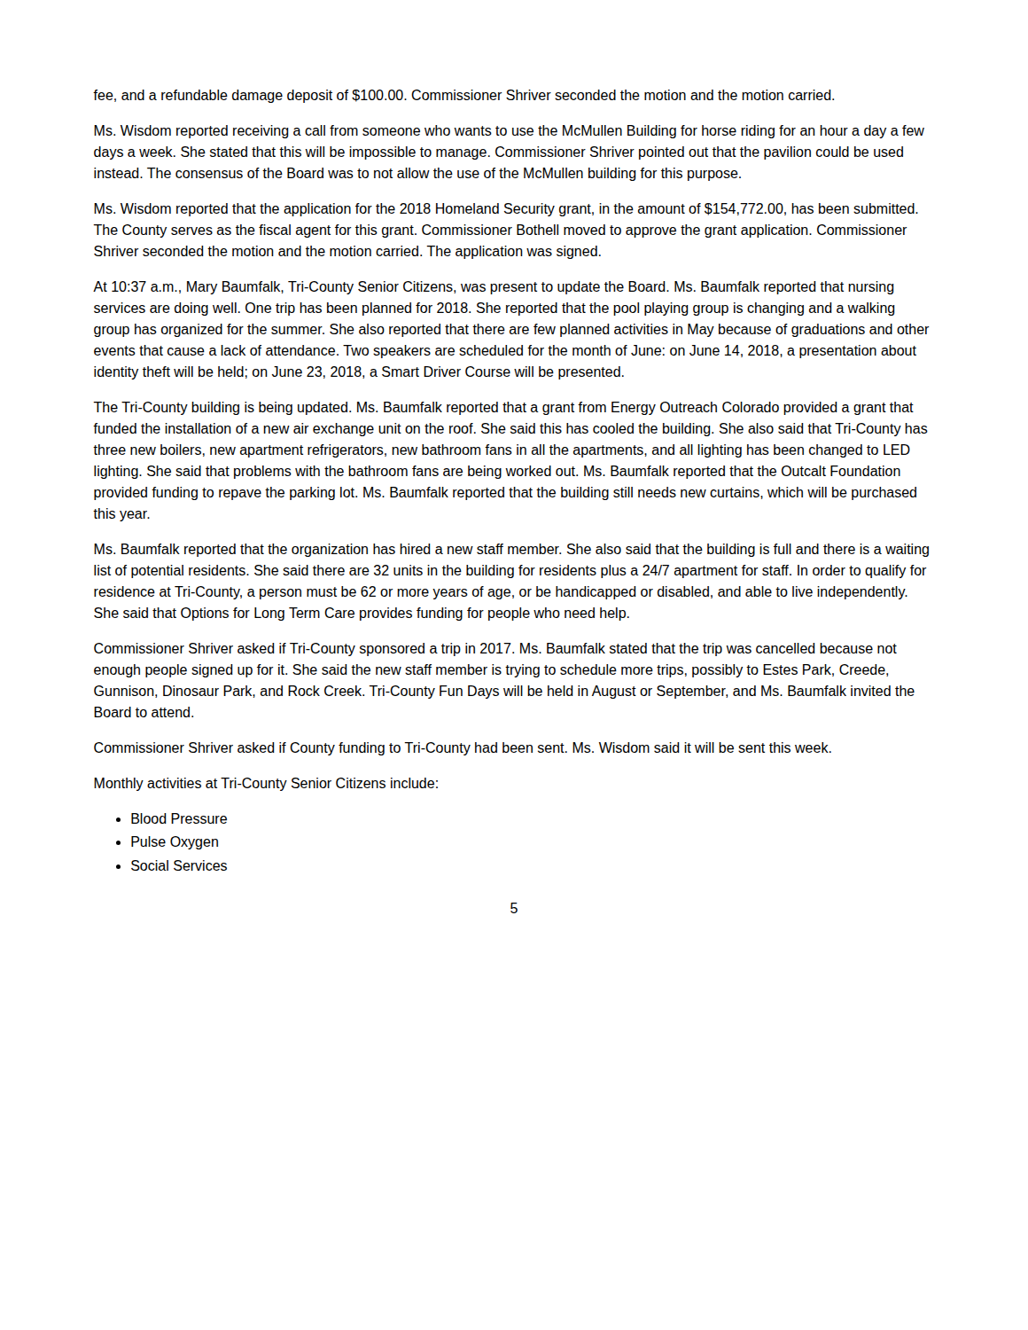fee, and a refundable damage deposit of $100.00. Commissioner Shriver seconded the motion and the motion carried.
Ms. Wisdom reported receiving a call from someone who wants to use the McMullen Building for horse riding for an hour a day a few days a week. She stated that this will be impossible to manage. Commissioner Shriver pointed out that the pavilion could be used instead. The consensus of the Board was to not allow the use of the McMullen building for this purpose.
Ms. Wisdom reported that the application for the 2018 Homeland Security grant, in the amount of $154,772.00, has been submitted. The County serves as the fiscal agent for this grant. Commissioner Bothell moved to approve the grant application. Commissioner Shriver seconded the motion and the motion carried. The application was signed.
At 10:37 a.m., Mary Baumfalk, Tri-County Senior Citizens, was present to update the Board. Ms. Baumfalk reported that nursing services are doing well. One trip has been planned for 2018. She reported that the pool playing group is changing and a walking group has organized for the summer. She also reported that there are few planned activities in May because of graduations and other events that cause a lack of attendance. Two speakers are scheduled for the month of June: on June 14, 2018, a presentation about identity theft will be held; on June 23, 2018, a Smart Driver Course will be presented.
The Tri-County building is being updated. Ms. Baumfalk reported that a grant from Energy Outreach Colorado provided a grant that funded the installation of a new air exchange unit on the roof. She said this has cooled the building. She also said that Tri-County has three new boilers, new apartment refrigerators, new bathroom fans in all the apartments, and all lighting has been changed to LED lighting. She said that problems with the bathroom fans are being worked out. Ms. Baumfalk reported that the Outcalt Foundation provided funding to repave the parking lot. Ms. Baumfalk reported that the building still needs new curtains, which will be purchased this year.
Ms. Baumfalk reported that the organization has hired a new staff member. She also said that the building is full and there is a waiting list of potential residents. She said there are 32 units in the building for residents plus a 24/7 apartment for staff. In order to qualify for residence at Tri-County, a person must be 62 or more years of age, or be handicapped or disabled, and able to live independently. She said that Options for Long Term Care provides funding for people who need help.
Commissioner Shriver asked if Tri-County sponsored a trip in 2017. Ms. Baumfalk stated that the trip was cancelled because not enough people signed up for it. She said the new staff member is trying to schedule more trips, possibly to Estes Park, Creede, Gunnison, Dinosaur Park, and Rock Creek. Tri-County Fun Days will be held in August or September, and Ms. Baumfalk invited the Board to attend.
Commissioner Shriver asked if County funding to Tri-County had been sent. Ms. Wisdom said it will be sent this week.
Monthly activities at Tri-County Senior Citizens include:
Blood Pressure
Pulse Oxygen
Social Services
5